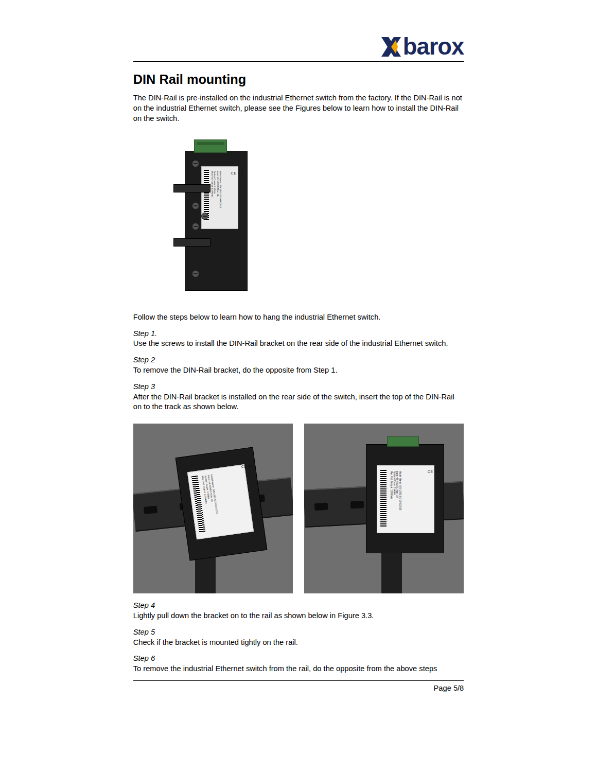barox
DIN Rail mounting
The DIN-Rail is pre-installed on the industrial Ethernet switch from the factory. If the DIN-Rail is not on the industrial Ethernet switch, please see the Figures below to learn how to install the DIN-Rail on the switch.
Model Name S/N 1882-SG-00000025
Input: 48~50VDC Max: 3A
System Power: 6 Watts
Max PoE Output: 120Watts
CE FC
Follow the steps below to learn how to hang the industrial Ethernet switch.
Step 1.
Use the screws to install the DIN-Rail bracket on the rear side of the industrial Ethernet switch.
Step 2
To remove the DIN-Rail bracket, do the opposite from Step 1.
Step 3
After the DIN-Rail bracket is installed on the rear side of the switch, insert the top of the DIN-Rail on to the track as shown below.
Model Name S/N 1882-SG-00000025
Input: 48~50VDC Max: 3A
System Power: 6 Watts
Max PoE Output: 120Watts
CE FC
Model Name S/N 1882-SG-00000025
Input: 48~50VDC Max: 3A
System Power: 6 Watts
Max PoE Output: 120Watts
CE FC
Step 4
Lightly pull down the bracket on to the rail as shown below in Figure 3.3.
Step 5
Check if the bracket is mounted tightly on the rail.
Step 6
To remove the industrial Ethernet switch from the rail, do the opposite from the above steps
Page 5/8